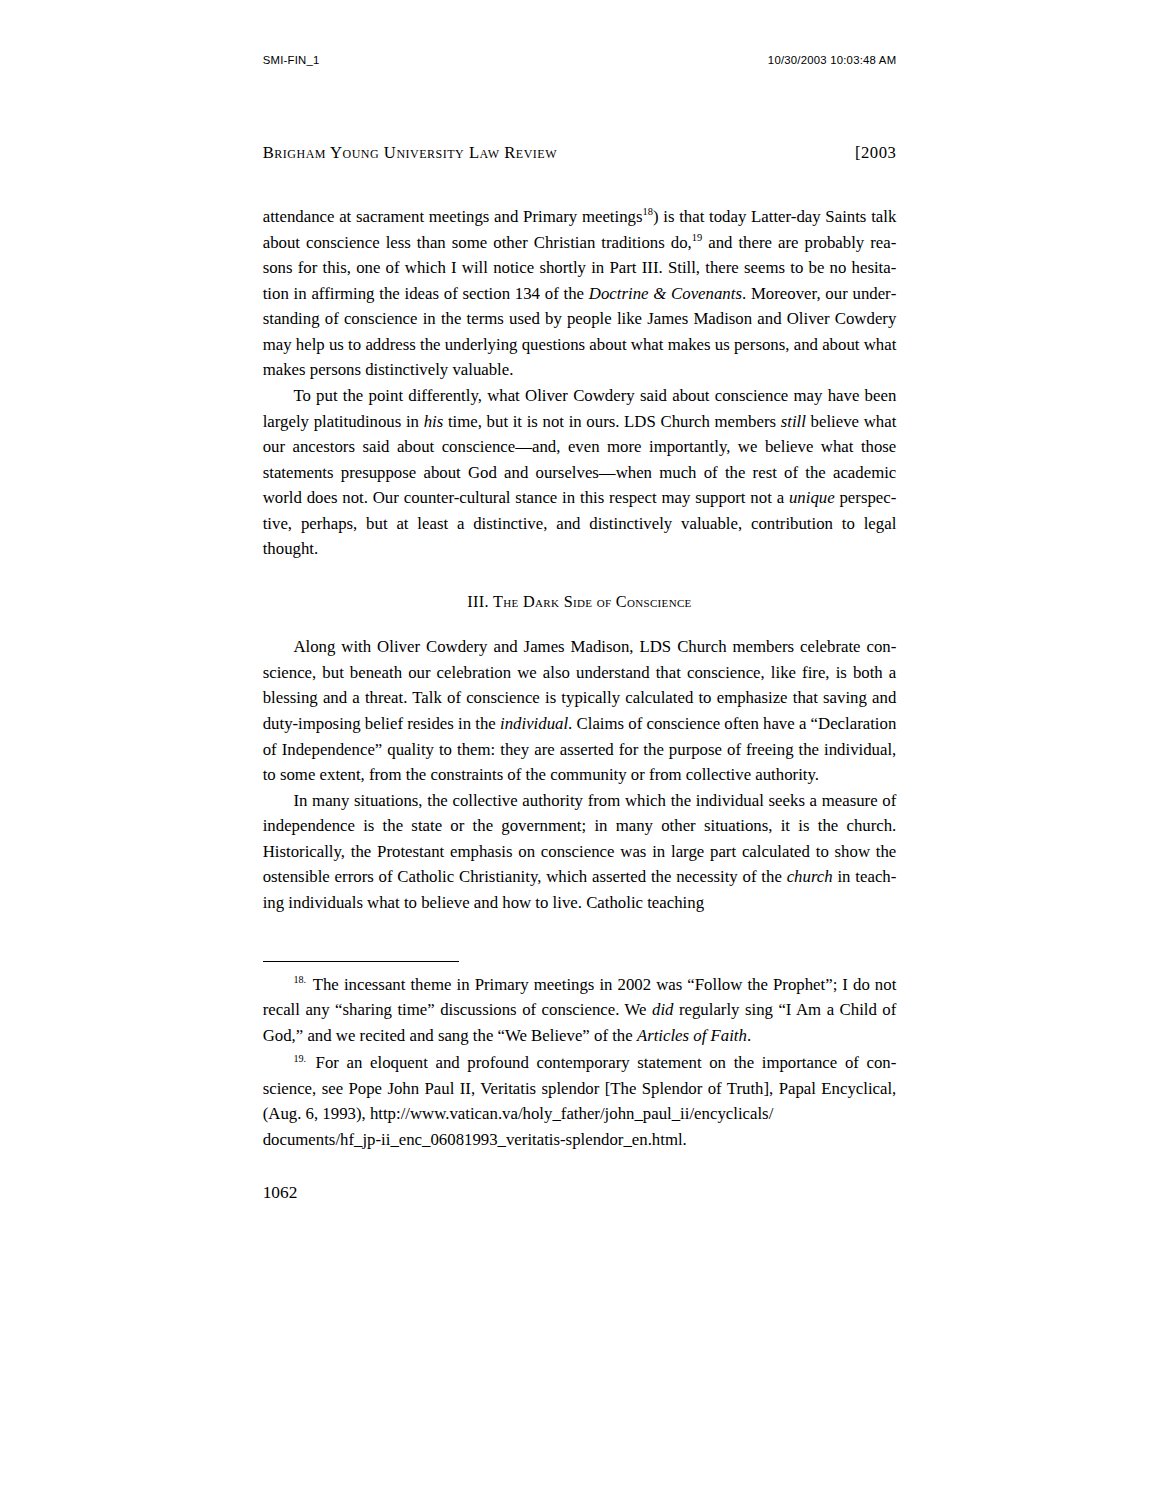SMI-FIN_1 10/30/2003 10:03:48 AM
Brigham Young University Law Review [2003
attendance at sacrament meetings and Primary meetings18) is that today Latter-day Saints talk about conscience less than some other Christian traditions do,19 and there are probably reasons for this, one of which I will notice shortly in Part III. Still, there seems to be no hesitation in affirming the ideas of section 134 of the Doctrine & Covenants. Moreover, our understanding of conscience in the terms used by people like James Madison and Oliver Cowdery may help us to address the underlying questions about what makes us persons, and about what makes persons distinctively valuable.
To put the point differently, what Oliver Cowdery said about conscience may have been largely platitudinous in his time, but it is not in ours. LDS Church members still believe what our ancestors said about conscience—and, even more importantly, we believe what those statements presuppose about God and ourselves—when much of the rest of the academic world does not. Our counter-cultural stance in this respect may support not a unique perspective, perhaps, but at least a distinctive, and distinctively valuable, contribution to legal thought.
III. The Dark Side of Conscience
Along with Oliver Cowdery and James Madison, LDS Church members celebrate conscience, but beneath our celebration we also understand that conscience, like fire, is both a blessing and a threat. Talk of conscience is typically calculated to emphasize that saving and duty-imposing belief resides in the individual. Claims of conscience often have a “Declaration of Independence” quality to them: they are asserted for the purpose of freeing the individual, to some extent, from the constraints of the community or from collective authority.
In many situations, the collective authority from which the individual seeks a measure of independence is the state or the government; in many other situations, it is the church. Historically, the Protestant emphasis on conscience was in large part calculated to show the ostensible errors of Catholic Christianity, which asserted the necessity of the church in teaching individuals what to believe and how to live. Catholic teaching
18. The incessant theme in Primary meetings in 2002 was “Follow the Prophet”; I do not recall any “sharing time” discussions of conscience. We did regularly sing “I Am a Child of God,” and we recited and sang the “We Believe” of the Articles of Faith.
19. For an eloquent and profound contemporary statement on the importance of conscience, see Pope John Paul II, Veritatis splendor [The Splendor of Truth], Papal Encyclical, (Aug. 6, 1993), http://www.vatican.va/holy_father/john_paul_ii/encyclicals/ documents/hf_jp-ii_enc_06081993_veritatis-splendor_en.html.
1062